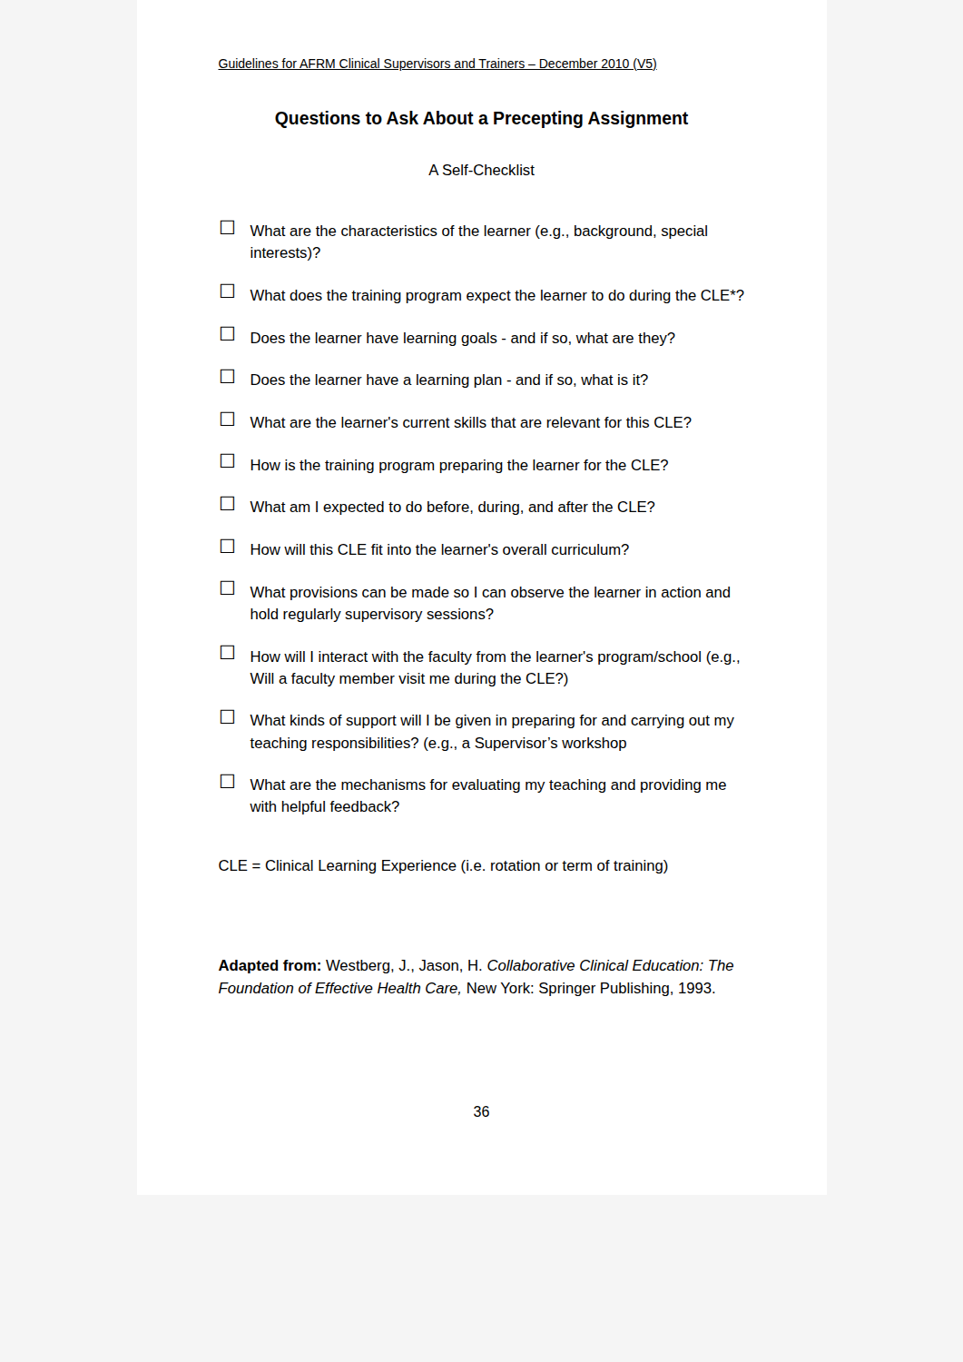Guidelines for AFRM Clinical Supervisors and Trainers – December 2010 (V5)
Questions to Ask About a Precepting Assignment
A Self-Checklist
What are the characteristics of the learner (e.g., background, special interests)?
What does the training program expect the learner to do during the CLE*?
Does the learner have learning goals - and if so, what are they?
Does the learner have a learning plan - and if so, what is it?
What are the learner's current skills that are relevant for this CLE?
How is the training program preparing the learner for the CLE?
What am I expected to do before, during, and after the CLE?
How will this CLE fit into the learner's overall curriculum?
What provisions can be made so I can observe the learner in action and hold regularly supervisory sessions?
How will I interact with the faculty from the learner's program/school (e.g., Will a faculty member visit me during the CLE?)
What kinds of support will I be given in preparing for and carrying out my teaching responsibilities? (e.g., a Supervisor’s workshop
What are the mechanisms for evaluating my teaching and providing me with helpful feedback?
CLE = Clinical Learning Experience (i.e. rotation or term of training)
Adapted from: Westberg, J., Jason, H. Collaborative Clinical Education: The Foundation of Effective Health Care, New York: Springer Publishing, 1993.
36